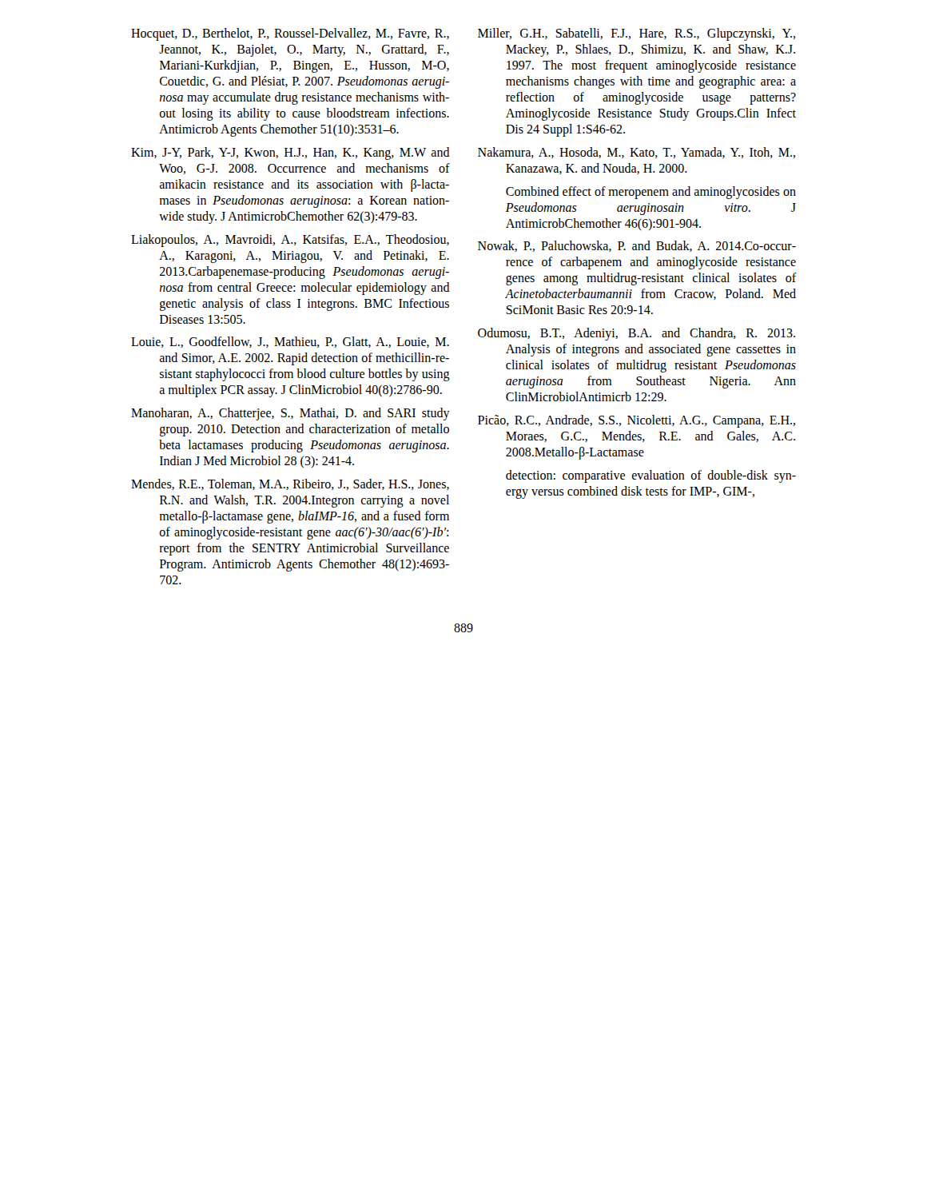Hocquet, D., Berthelot, P., Roussel-Delvallez, M., Favre, R., Jeannot, K., Bajolet, O., Marty, N., Grattard, F., Mariani-Kurkdjian, P., Bingen, E., Husson, M-O, Couetdic, G. and Plésiat, P. 2007. Pseudomonas aeruginosa may accumulate drug resistance mechanisms without losing its ability to cause bloodstream infections. Antimicrob Agents Chemother 51(10):3531–6.
Kim, J-Y, Park, Y-J, Kwon, H.J., Han, K., Kang, M.W and Woo, G-J. 2008. Occurrence and mechanisms of amikacin resistance and its association with β-lactamases in Pseudomonas aeruginosa: a Korean nationwide study. J AntimicrobChemother 62(3):479-83.
Liakopoulos, A., Mavroidi, A., Katsifas, E.A., Theodosiou, A., Karagoni, A., Miriagou, V. and Petinaki, E. 2013.Carbapenemase-producing Pseudomonas aeruginosa from central Greece: molecular epidemiology and genetic analysis of class I integrons. BMC Infectious Diseases 13:505.
Louie, L., Goodfellow, J., Mathieu, P., Glatt, A., Louie, M. and Simor, A.E. 2002. Rapid detection of methicillin-resistant staphylococci from blood culture bottles by using a multiplex PCR assay. J ClinMicrobiol 40(8):2786-90.
Manoharan, A., Chatterjee, S., Mathai, D. and SARI study group. 2010. Detection and characterization of metallo beta lactamases producing Pseudomonas aeruginosa. Indian J Med Microbiol 28 (3): 241-4.
Mendes, R.E., Toleman, M.A., Ribeiro, J., Sader, H.S., Jones, R.N. and Walsh, T.R. 2004.Integron carrying a novel metallo-β-lactamase gene, blaIMP-16, and a fused form of aminoglycoside-resistant gene aac(6′)-30/aac(6′)-Ib′: report from the SENTRY Antimicrobial Surveillance Program. Antimicrob Agents Chemother 48(12):4693-702.
Miller, G.H., Sabatelli, F.J., Hare, R.S., Glupczynski, Y., Mackey, P., Shlaes, D., Shimizu, K. and Shaw, K.J. 1997. The most frequent aminoglycoside resistance mechanisms changes with time and geographic area: a reflection of aminoglycoside usage patterns? Aminoglycoside Resistance Study Groups.Clin Infect Dis 24 Suppl 1:S46-62.
Nakamura, A., Hosoda, M., Kato, T., Yamada, Y., Itoh, M., Kanazawa, K. and Nouda, H. 2000.
Combined effect of meropenem and aminoglycosides on Pseudomonas aeruginosain vitro. J AntimicrobChemother 46(6):901-904.
Nowak, P., Paluchowska, P. and Budak, A. 2014.Co-occurrence of carbapenem and aminoglycoside resistance genes among multidrug-resistant clinical isolates of Acinetobacterbaumannii from Cracow, Poland. Med SciMonit Basic Res 20:9-14.
Odumosu, B.T., Adeniyi, B.A. and Chandra, R. 2013. Analysis of integrons and associated gene cassettes in clinical isolates of multidrug resistant Pseudomonas aeruginosa from Southeast Nigeria. Ann ClinMicrobiolAntimicrb 12:29.
Picão, R.C., Andrade, S.S., Nicoletti, A.G., Campana, E.H., Moraes, G.C., Mendes, R.E. and Gales, A.C. 2008.Metallo-β-Lactamase
detection: comparative evaluation of double-disk synergy versus combined disk tests for IMP-, GIM-,
889